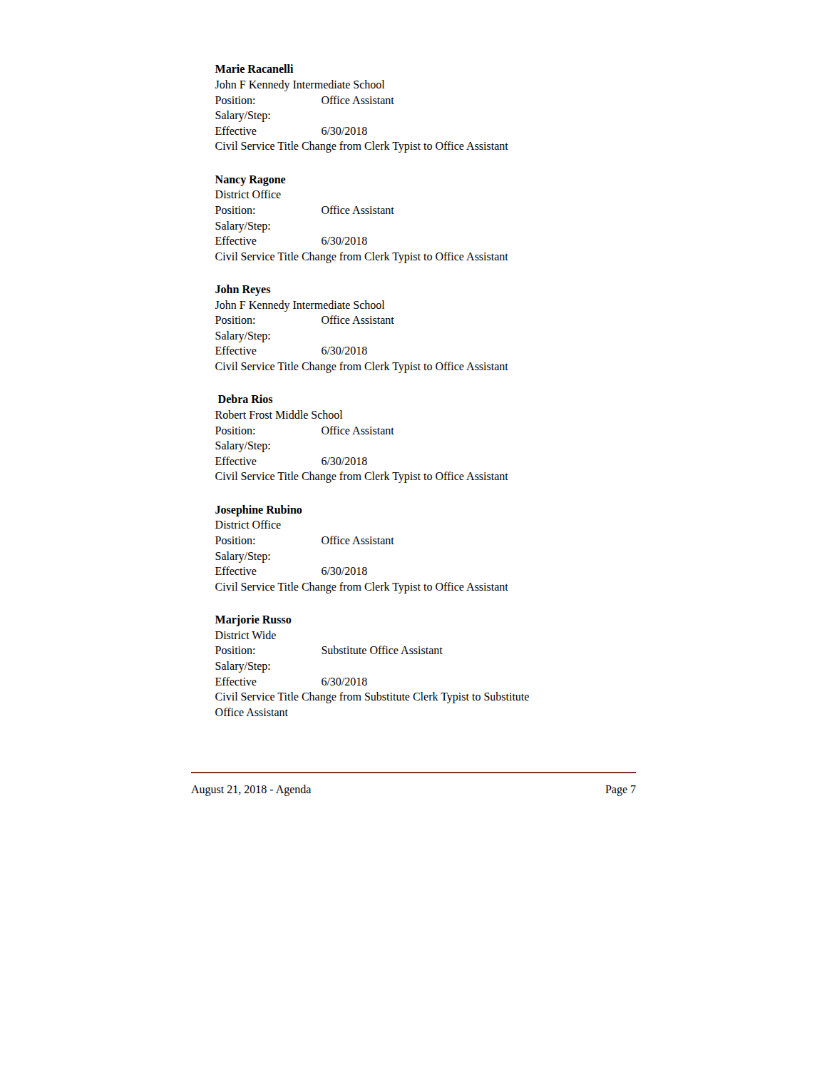Marie Racanelli
John F Kennedy Intermediate School
Position: Office Assistant
Salary/Step:
Effective6/30/2018
Civil Service Title Change from Clerk Typist to Office Assistant
Nancy Ragone
District Office
Position: Office Assistant
Salary/Step:
Effective6/30/2018
Civil Service Title Change from Clerk Typist to Office Assistant
John Reyes
John F Kennedy Intermediate School
Position: Office Assistant
Salary/Step:
Effective6/30/2018
Civil Service Title Change from Clerk Typist to Office Assistant
Debra Rios
Robert Frost Middle School
Position: Office Assistant
Salary/Step:
Effective6/30/2018
Civil Service Title Change from Clerk Typist to Office Assistant
Josephine Rubino
District Office
Position: Office Assistant
Salary/Step:
Effective6/30/2018
Civil Service Title Change from Clerk Typist to Office Assistant
Marjorie Russo
District Wide
Position: Substitute Office Assistant
Salary/Step:
Effective6/30/2018
Civil Service Title Change from Substitute Clerk Typist to Substitute
Office Assistant
August 21, 2018 - Agenda Page 7